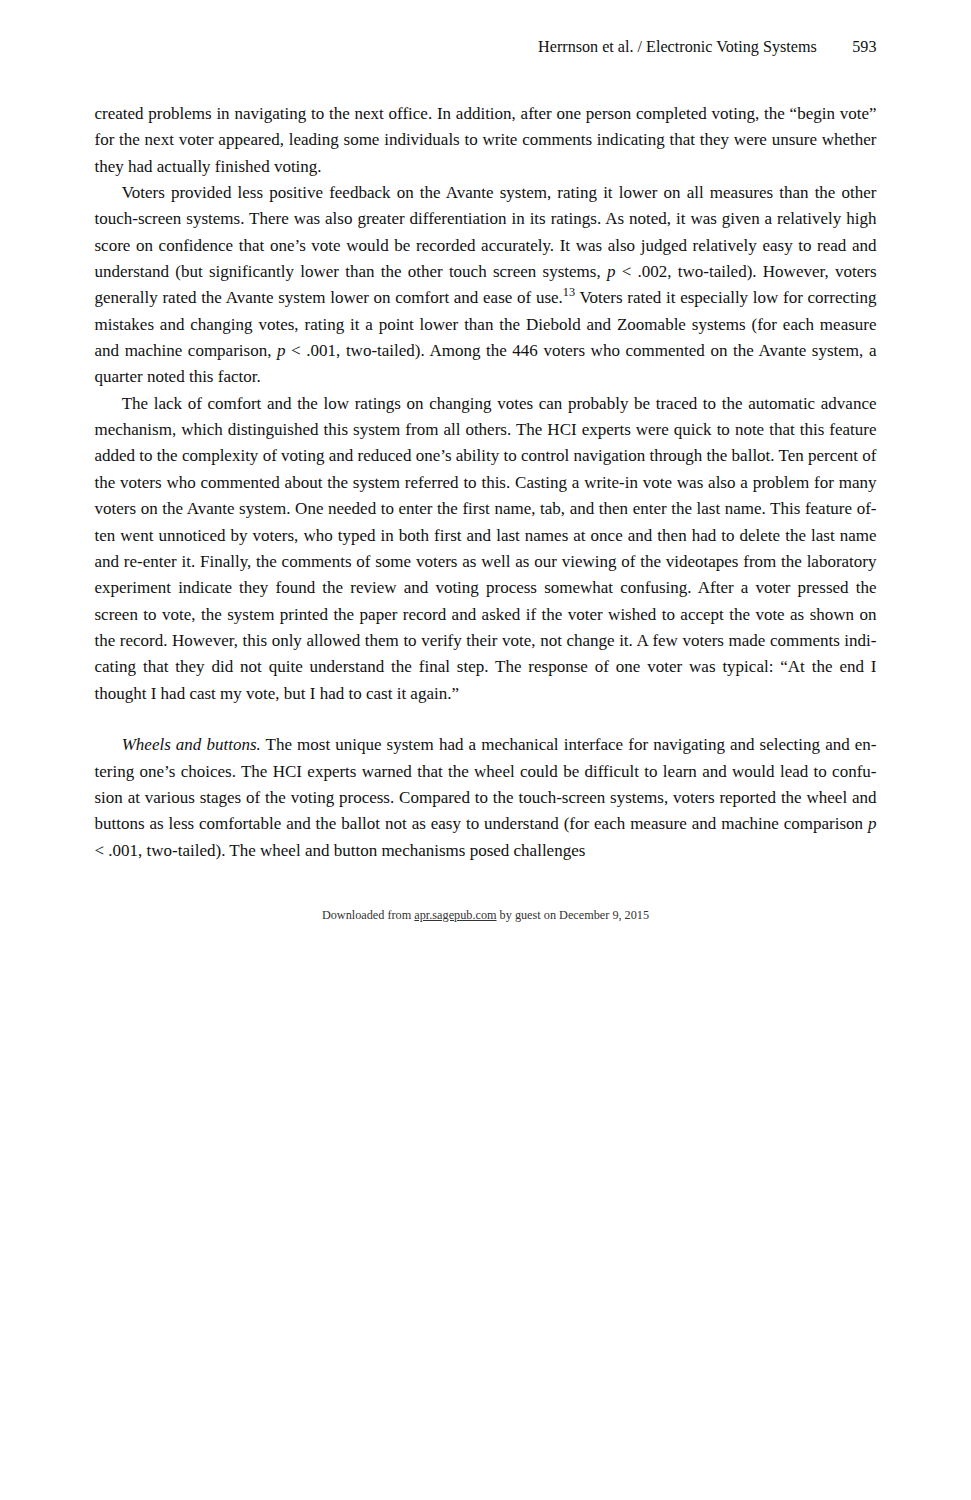Herrnson et al. / Electronic Voting Systems593
created problems in navigating to the next office. In addition, after one person completed voting, the “begin vote” for the next voter appeared, leading some individuals to write comments indicating that they were unsure whether they had actually finished voting.
Voters provided less positive feedback on the Avante system, rating it lower on all measures than the other touch-screen systems. There was also greater differentiation in its ratings. As noted, it was given a relatively high score on confidence that one’s vote would be recorded accurately. It was also judged relatively easy to read and understand (but significantly lower than the other touch screen systems, p < .002, two-tailed). However, voters generally rated the Avante system lower on comfort and ease of use.13 Voters rated it especially low for correcting mistakes and changing votes, rating it a point lower than the Diebold and Zoomable systems (for each measure and machine comparison, p < .001, two-tailed). Among the 446 voters who commented on the Avante system, a quarter noted this factor.
The lack of comfort and the low ratings on changing votes can probably be traced to the automatic advance mechanism, which distinguished this system from all others. The HCI experts were quick to note that this feature added to the complexity of voting and reduced one’s ability to control navigation through the ballot. Ten percent of the voters who commented about the system referred to this. Casting a write-in vote was also a problem for many voters on the Avante system. One needed to enter the first name, tab, and then enter the last name. This feature often went unnoticed by voters, who typed in both first and last names at once and then had to delete the last name and re-enter it. Finally, the comments of some voters as well as our viewing of the videotapes from the laboratory experiment indicate they found the review and voting process somewhat confusing. After a voter pressed the screen to vote, the system printed the paper record and asked if the voter wished to accept the vote as shown on the record. However, this only allowed them to verify their vote, not change it. A few voters made comments indicating that they did not quite understand the final step. The response of one voter was typical: “At the end I thought I had cast my vote, but I had to cast it again.”
Wheels and buttons. The most unique system had a mechanical interface for navigating and selecting and entering one’s choices. The HCI experts warned that the wheel could be difficult to learn and would lead to confusion at various stages of the voting process. Compared to the touch-screen systems, voters reported the wheel and buttons as less comfortable and the ballot not as easy to understand (for each measure and machine comparison p < .001, two-tailed). The wheel and button mechanisms posed challenges
Downloaded from apr.sagepub.com by guest on December 9, 2015